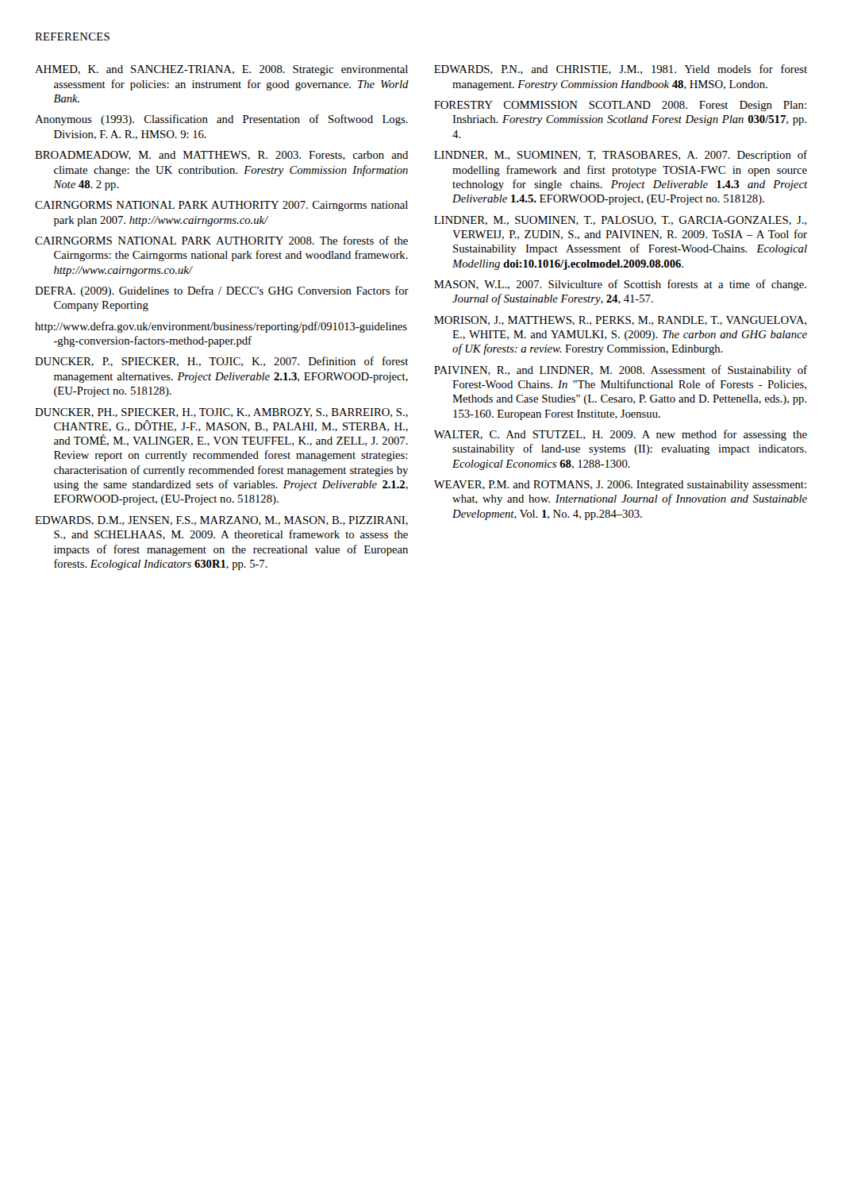REFERENCES
AHMED, K. and SANCHEZ-TRIANA, E. 2008. Strategic environmental assessment for policies: an instrument for good governance. The World Bank.
Anonymous (1993). Classification and Presentation of Softwood Logs. Division, F. A. R., HMSO. 9: 16.
BROADMEADOW, M. and MATTHEWS, R. 2003. Forests, carbon and climate change: the UK contribution. Forestry Commission Information Note 48. 2 pp.
CAIRNGORMS NATIONAL PARK AUTHORITY 2007. Cairngorms national park plan 2007. http://www.cairngorms.co.uk/
CAIRNGORMS NATIONAL PARK AUTHORITY 2008. The forests of the Cairngorms: the Cairngorms national park forest and woodland framework. http://www.cairngorms.co.uk/
DEFRA. (2009). Guidelines to Defra / DECC's GHG Conversion Factors for Company Reporting
http://www.defra.gov.uk/environment/business/reporting/pdf/091013-guidelines-ghg-conversion-factors-method-paper.pdf
DUNCKER, P., SPIECKER, H., TOJIC, K., 2007. Definition of forest management alternatives. Project Deliverable 2.1.3, EFORWOOD-project, (EU-Project no. 518128).
DUNCKER, PH., SPIECKER, H., TOJIC, K., AMBROZY, S., BARREIRO, S., CHANTRE, G., DÔTHE, J-F., MASON, B., PALAHI, M., STERBA, H., and TOMÉ, M., VALINGER, E., VON TEUFFEL, K., and ZELL, J. 2007. Review report on currently recommended forest management strategies: characterisation of currently recommended forest management strategies by using the same standardized sets of variables. Project Deliverable 2.1.2, EFORWOOD-project, (EU-Project no. 518128).
EDWARDS, D.M., JENSEN, F.S., MARZANO, M., MASON, B., PIZZIRANI, S., and SCHELHAAS, M. 2009. A theoretical framework to assess the impacts of forest management on the recreational value of European forests. Ecological Indicators 630R1, pp. 5-7.
EDWARDS, P.N., and CHRISTIE, J.M., 1981. Yield models for forest management. Forestry Commission Handbook 48, HMSO, London.
FORESTRY COMMISSION SCOTLAND 2008. Forest Design Plan: Inshriach. Forestry Commission Scotland Forest Design Plan 030/517, pp. 4.
LINDNER, M., SUOMINEN, T, TRASOBARES, A. 2007. Description of modelling framework and first prototype TOSIA-FWC in open source technology for single chains. Project Deliverable 1.4.3 and Project Deliverable 1.4.5. EFORWOOD-project, (EU-Project no. 518128).
LINDNER, M., SUOMINEN, T., PALOSUO, T., GARCIA-GONZALES, J., VERWEIJ, P., ZUDIN, S., and PAIVINEN, R. 2009. ToSIA – A Tool for Sustainability Impact Assessment of Forest-Wood-Chains. Ecological Modelling doi:10.1016/j.ecolmodel.2009.08.006.
MASON, W.L., 2007. Silviculture of Scottish forests at a time of change. Journal of Sustainable Forestry, 24, 41-57.
MORISON, J., MATTHEWS, R., PERKS, M., RANDLE, T., VANGUELOVA, E., WHITE, M. and YAMULKI, S. (2009). The carbon and GHG balance of UK forests: a review. Forestry Commission, Edinburgh.
PAIVINEN, R., and LINDNER, M. 2008. Assessment of Sustainability of Forest-Wood Chains. In "The Multifunctional Role of Forests - Policies, Methods and Case Studies" (L. Cesaro, P. Gatto and D. Pettenella, eds.), pp. 153-160. European Forest Institute, Joensuu.
WALTER, C. And STUTZEL, H. 2009. A new method for assessing the sustainability of land-use systems (II): evaluating impact indicators. Ecological Economics 68, 1288-1300.
WEAVER, P.M. and ROTMANS, J. 2006. Integrated sustainability assessment: what, why and how. International Journal of Innovation and Sustainable Development, Vol. 1, No. 4, pp.284–303.